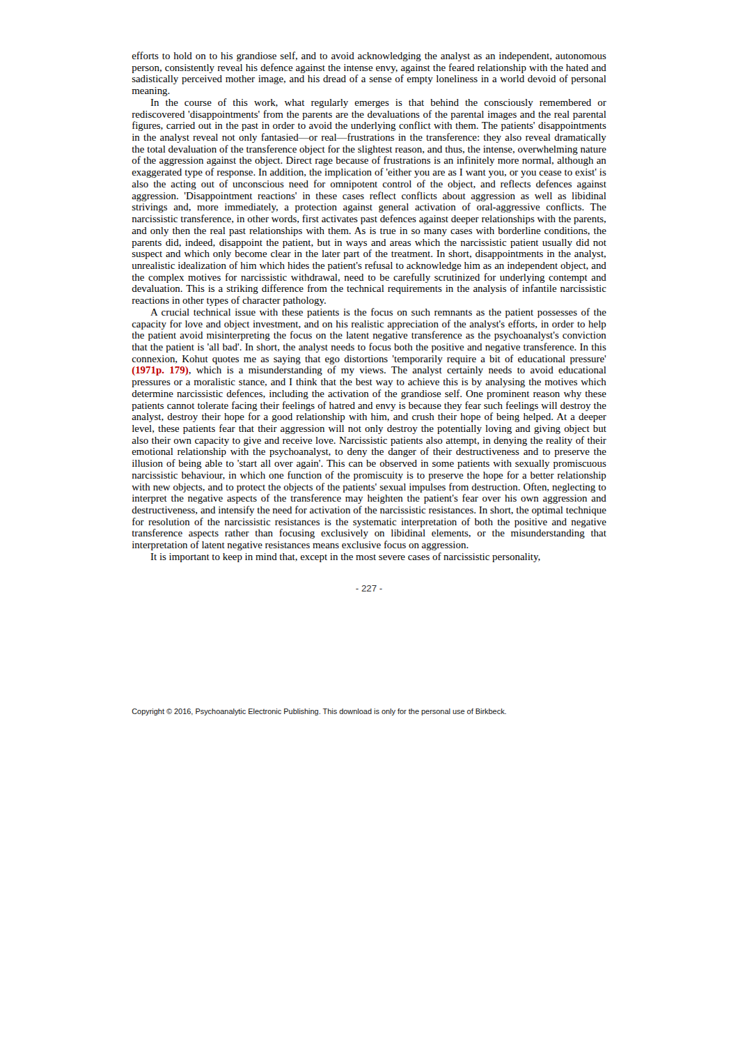efforts to hold on to his grandiose self, and to avoid acknowledging the analyst as an independent, autonomous person, consistently reveal his defence against the intense envy, against the feared relationship with the hated and sadistically perceived mother image, and his dread of a sense of empty loneliness in a world devoid of personal meaning.
In the course of this work, what regularly emerges is that behind the consciously remembered or rediscovered 'disappointments' from the parents are the devaluations of the parental images and the real parental figures, carried out in the past in order to avoid the underlying conflict with them. The patients' disappointments in the analyst reveal not only fantasied—or real—frustrations in the transference: they also reveal dramatically the total devaluation of the transference object for the slightest reason, and thus, the intense, overwhelming nature of the aggression against the object. Direct rage because of frustrations is an infinitely more normal, although an exaggerated type of response. In addition, the implication of 'either you are as I want you, or you cease to exist' is also the acting out of unconscious need for omnipotent control of the object, and reflects defences against aggression. 'Disappointment reactions' in these cases reflect conflicts about aggression as well as libidinal strivings and, more immediately, a protection against general activation of oral-aggressive conflicts. The narcissistic transference, in other words, first activates past defences against deeper relationships with the parents, and only then the real past relationships with them. As is true in so many cases with borderline conditions, the parents did, indeed, disappoint the patient, but in ways and areas which the narcissistic patient usually did not suspect and which only become clear in the later part of the treatment. In short, disappointments in the analyst, unrealistic idealization of him which hides the patient's refusal to acknowledge him as an independent object, and the complex motives for narcissistic withdrawal, need to be carefully scrutinized for underlying contempt and devaluation. This is a striking difference from the technical requirements in the analysis of infantile narcissistic reactions in other types of character pathology.
A crucial technical issue with these patients is the focus on such remnants as the patient possesses of the capacity for love and object investment, and on his realistic appreciation of the analyst's efforts, in order to help the patient avoid misinterpreting the focus on the latent negative transference as the psychoanalyst's conviction that the patient is 'all bad'. In short, the analyst needs to focus both the positive and negative transference. In this connexion, Kohut quotes me as saying that ego distortions 'temporarily require a bit of educational pressure' (1971p. 179), which is a misunderstanding of my views. The analyst certainly needs to avoid educational pressures or a moralistic stance, and I think that the best way to achieve this is by analysing the motives which determine narcissistic defences, including the activation of the grandiose self. One prominent reason why these patients cannot tolerate facing their feelings of hatred and envy is because they fear such feelings will destroy the analyst, destroy their hope for a good relationship with him, and crush their hope of being helped. At a deeper level, these patients fear that their aggression will not only destroy the potentially loving and giving object but also their own capacity to give and receive love. Narcissistic patients also attempt, in denying the reality of their emotional relationship with the psychoanalyst, to deny the danger of their destructiveness and to preserve the illusion of being able to 'start all over again'. This can be observed in some patients with sexually promiscuous narcissistic behaviour, in which one function of the promiscuity is to preserve the hope for a better relationship with new objects, and to protect the objects of the patients' sexual impulses from destruction. Often, neglecting to interpret the negative aspects of the transference may heighten the patient's fear over his own aggression and destructiveness, and intensify the need for activation of the narcissistic resistances. In short, the optimal technique for resolution of the narcissistic resistances is the systematic interpretation of both the positive and negative transference aspects rather than focusing exclusively on libidinal elements, or the misunderstanding that interpretation of latent negative resistances means exclusive focus on aggression.
It is important to keep in mind that, except in the most severe cases of narcissistic personality,
- 227 -
Copyright © 2016, Psychoanalytic Electronic Publishing. This download is only for the personal use of Birkbeck.